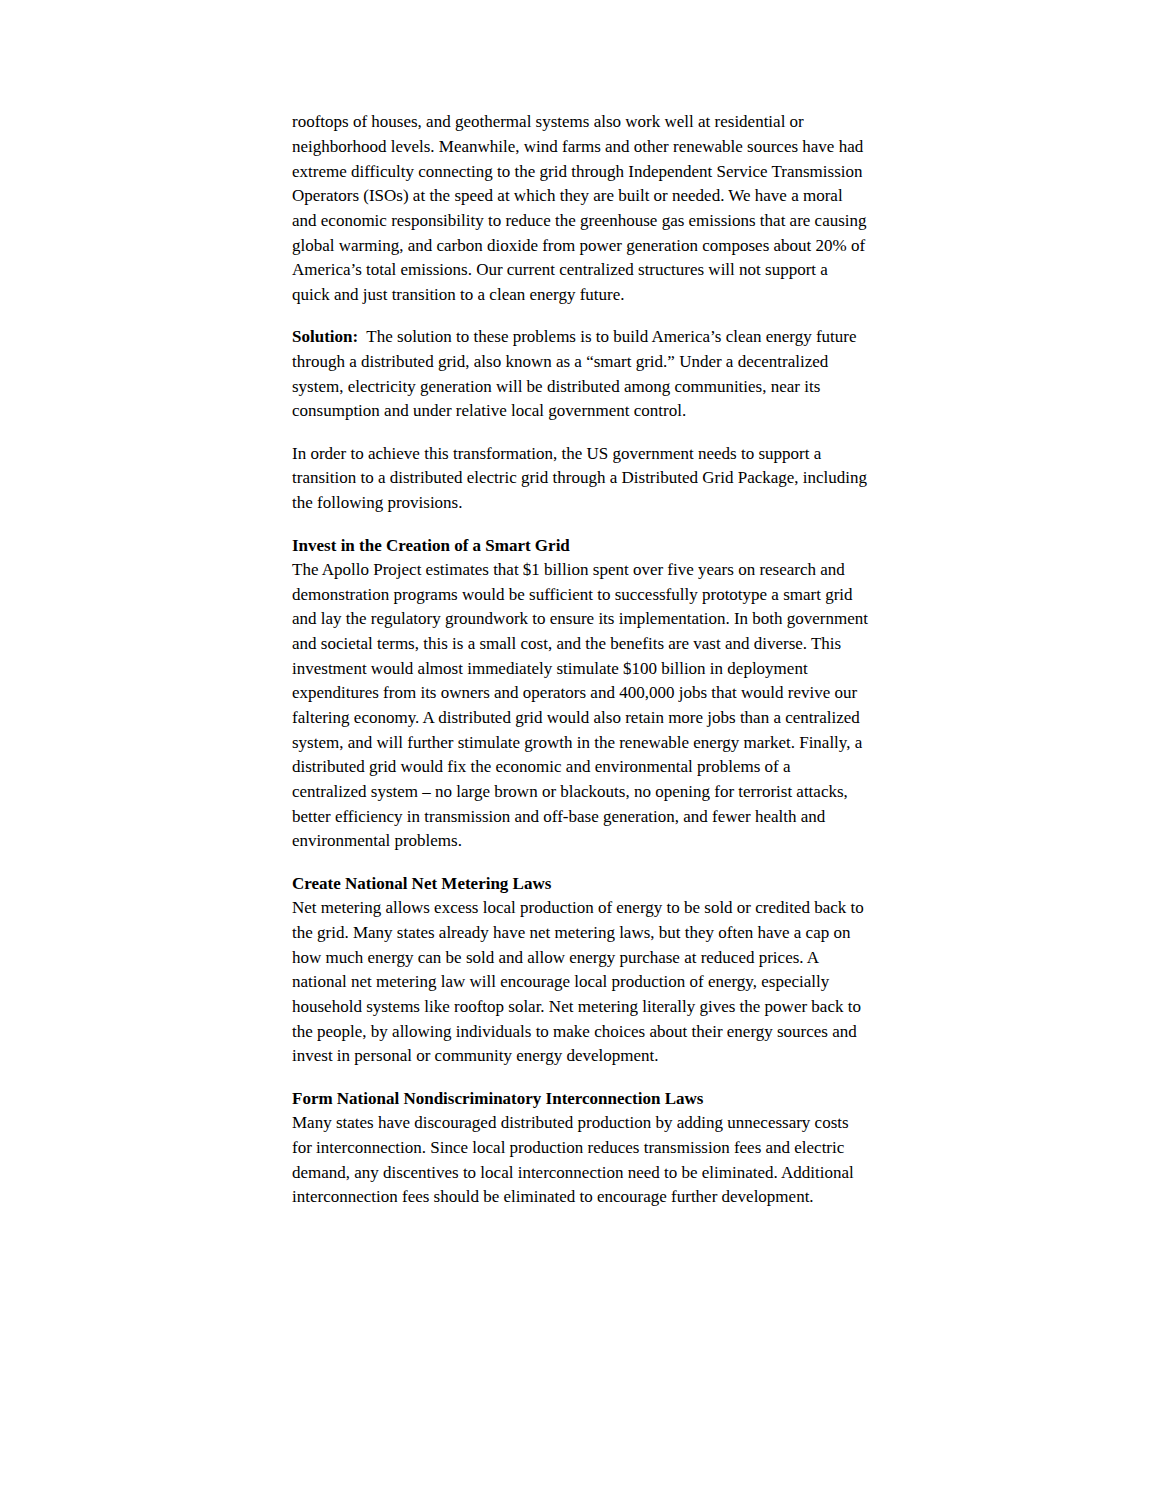rooftops of houses, and geothermal systems also work well at residential or neighborhood levels. Meanwhile, wind farms and other renewable sources have had extreme difficulty connecting to the grid through Independent Service Transmission Operators (ISOs) at the speed at which they are built or needed. We have a moral and economic responsibility to reduce the greenhouse gas emissions that are causing global warming, and carbon dioxide from power generation composes about 20% of America’s total emissions. Our current centralized structures will not support a quick and just transition to a clean energy future.
Solution: The solution to these problems is to build America’s clean energy future through a distributed grid, also known as a “smart grid.” Under a decentralized system, electricity generation will be distributed among communities, near its consumption and under relative local government control.
In order to achieve this transformation, the US government needs to support a transition to a distributed electric grid through a Distributed Grid Package, including the following provisions.
Invest in the Creation of a Smart Grid
The Apollo Project estimates that $1 billion spent over five years on research and demonstration programs would be sufficient to successfully prototype a smart grid and lay the regulatory groundwork to ensure its implementation. In both government and societal terms, this is a small cost, and the benefits are vast and diverse. This investment would almost immediately stimulate $100 billion in deployment expenditures from its owners and operators and 400,000 jobs that would revive our faltering economy. A distributed grid would also retain more jobs than a centralized system, and will further stimulate growth in the renewable energy market. Finally, a distributed grid would fix the economic and environmental problems of a centralized system – no large brown or blackouts, no opening for terrorist attacks, better efficiency in transmission and off-base generation, and fewer health and environmental problems.
Create National Net Metering Laws
Net metering allows excess local production of energy to be sold or credited back to the grid. Many states already have net metering laws, but they often have a cap on how much energy can be sold and allow energy purchase at reduced prices. A national net metering law will encourage local production of energy, especially household systems like rooftop solar. Net metering literally gives the power back to the people, by allowing individuals to make choices about their energy sources and invest in personal or community energy development.
Form National Nondiscriminatory Interconnection Laws
Many states have discouraged distributed production by adding unnecessary costs for interconnection. Since local production reduces transmission fees and electric demand, any discentives to local interconnection need to be eliminated. Additional interconnection fees should be eliminated to encourage further development.